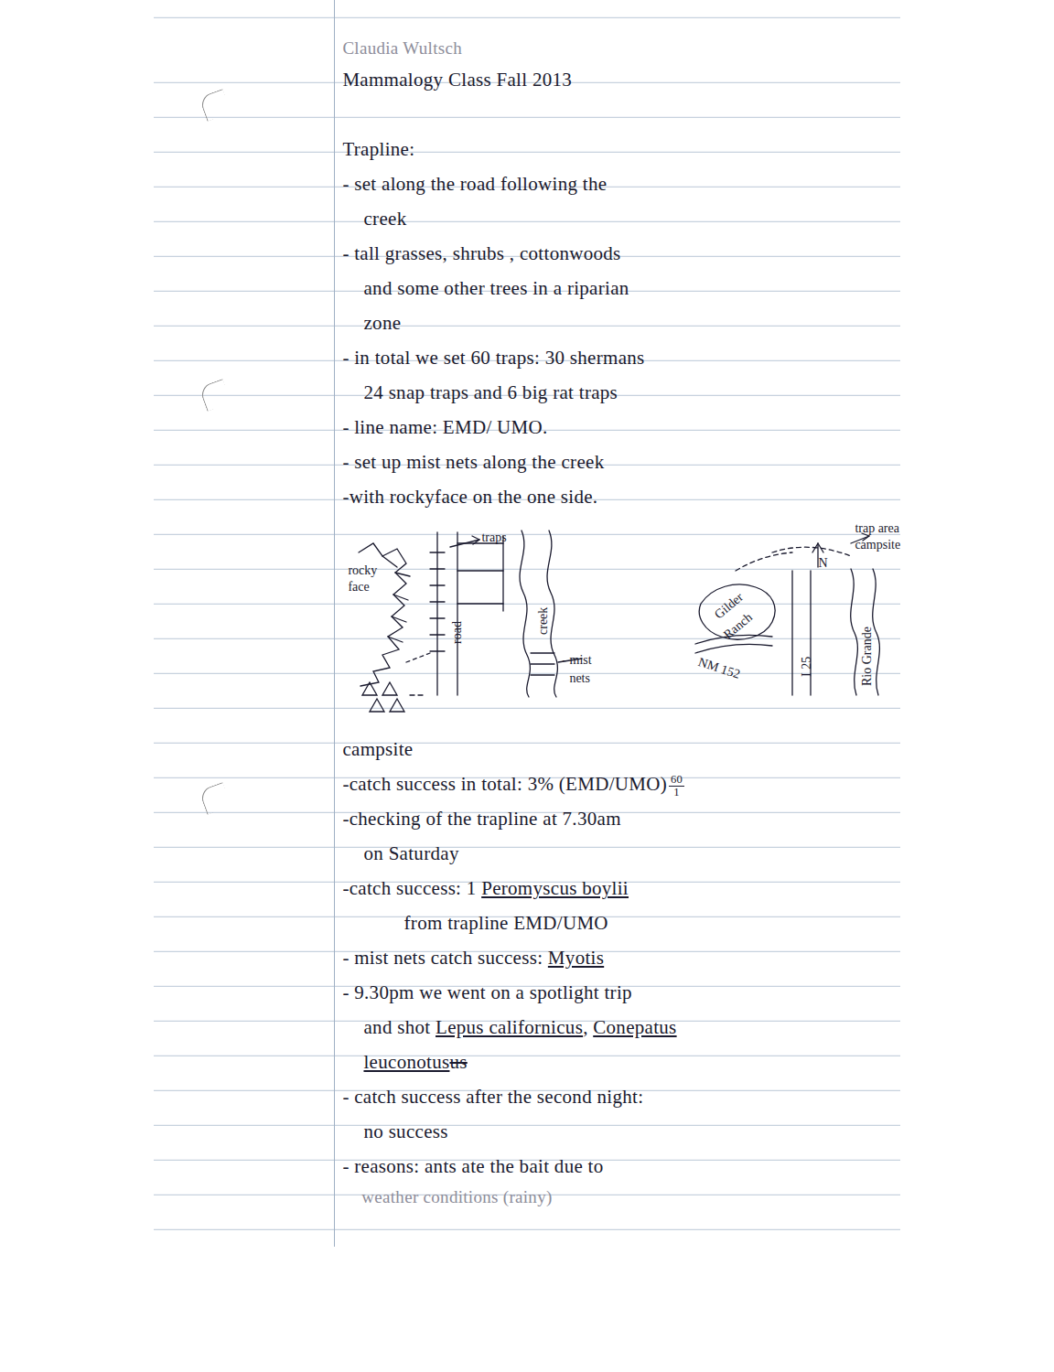Claudia Wultsch
Mammalogy Class Fall 2013
Trapline:
- set along the road following the
creek
- tall grasses, shrubs , cottonwoods
and some other trees in a riparian
zone
- in total we set 60 traps: 30 shermans
24 snap traps and 6 big rat traps
- line name: EMD/ UMO.
- set up mist nets along the creek
-with rockyface on the one side.
rocky face traps road creek - mist nets trap area campsite Gilder Ranch NM 152 I 25 Rio Grande N
campsite
-catch success in total: 3% (EMD/UMO)601
-checking of the trapline at 7.30am
on Saturday
-catch success: 1 Peromyscus boylii
from trapline EMD/UMO
- mist nets catch success: Myotis
- 9.30pm we went on a spotlight trip
and shot Lepus californicus, Conepatus
leuconotus us
- catch success after the second night:
no success
- reasons: ants ate the bait due to
weather conditions (rainy)